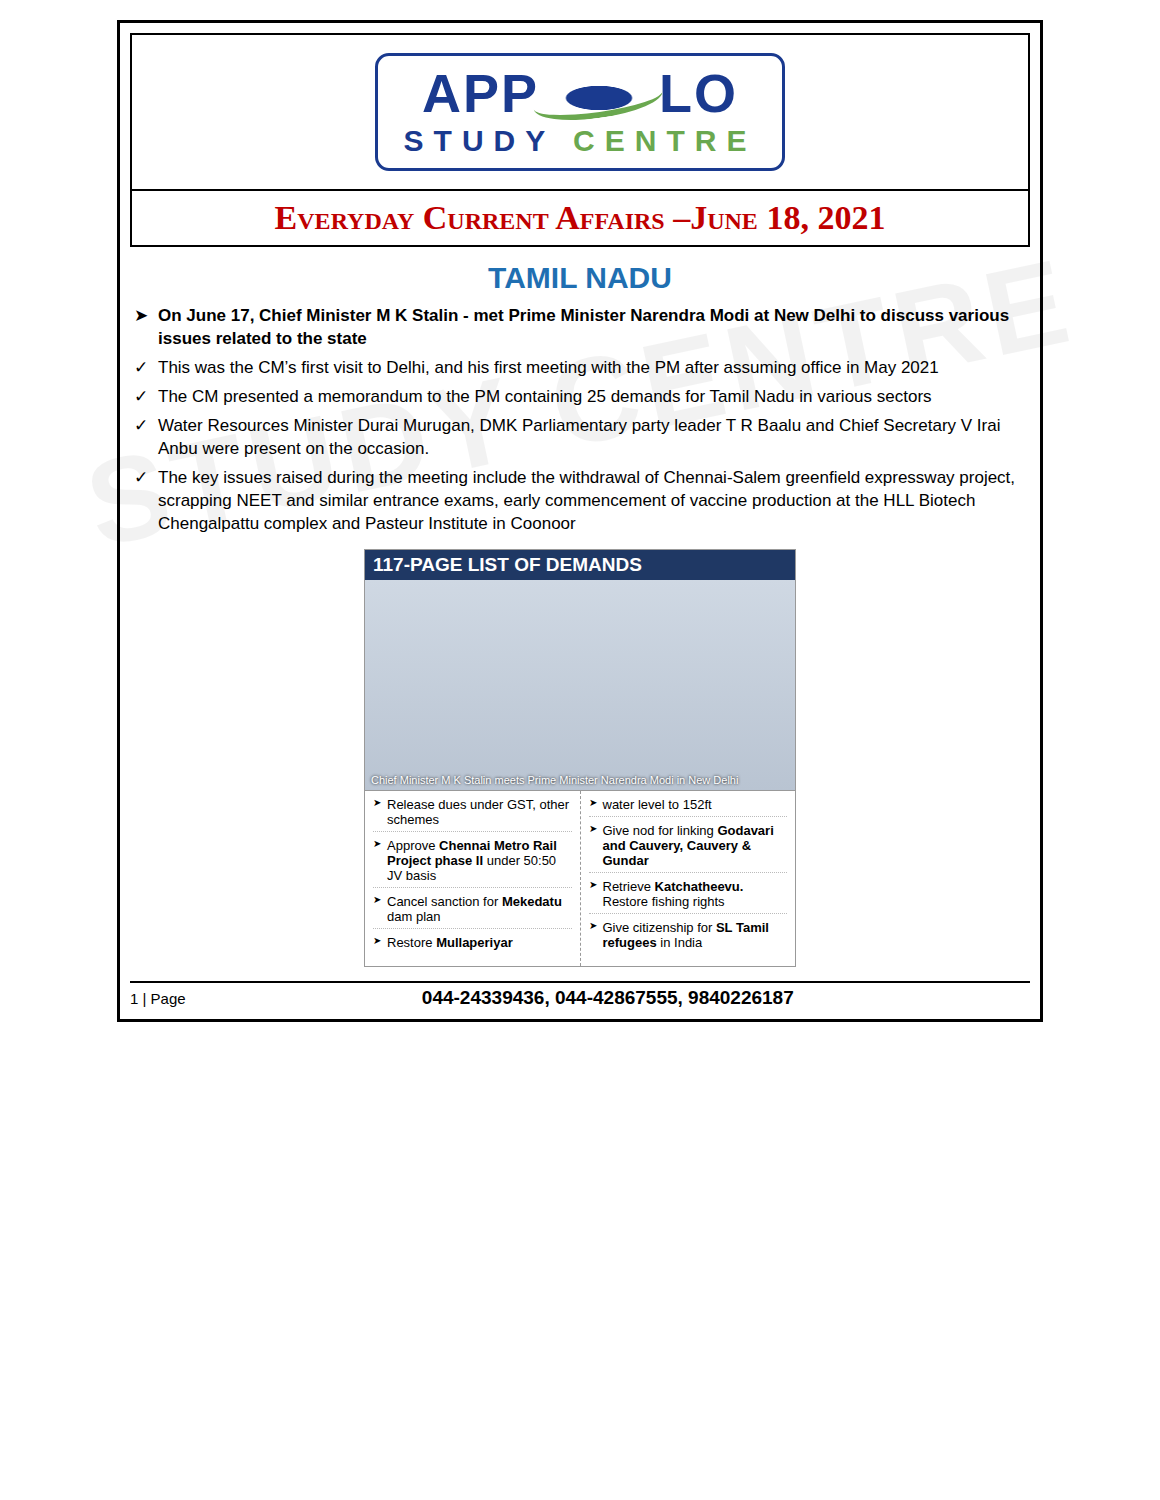STUDY CENTRE
APP LO
STUDY CENTRE
Everyday Current Affairs –June 18, 2021
TAMIL NADU
On June 17, Chief Minister M K Stalin - met Prime Minister Narendra Modi at New Delhi to discuss various issues related to the state
This was the CM’s first visit to Delhi, and his first meeting with the PM after assuming office in May 2021
The CM presented a memorandum to the PM containing 25 demands for Tamil Nadu in various sectors
Water Resources Minister Durai Murugan, DMK Parliamentary party leader T R Baalu and Chief Secretary V Irai Anbu were present on the occasion.
The key issues raised during the meeting include the withdrawal of Chennai-Salem greenfield expressway project, scrapping NEET and similar entrance exams, early commencement of vaccine production at the HLL Biotech Chengalpattu complex and Pasteur Institute in Coonoor
117-PAGE LIST OF DEMANDS
Chief Minister M K Stalin meets Prime Minister Narendra Modi in New Delhi
Release dues under GST, other schemes
Approve Chennai Metro Rail Project phase II under 50:50 JV basis
Cancel sanction for Mekedatu dam plan
Restore Mullaperiyar
water level to 152ft
Give nod for linking Godavari and Cauvery, Cauvery & Gundar
Retrieve Katchatheevu. Restore fishing rights
Give citizenship for SL Tamil refugees in India
1 | Page
044-24339436, 044-42867555, 9840226187